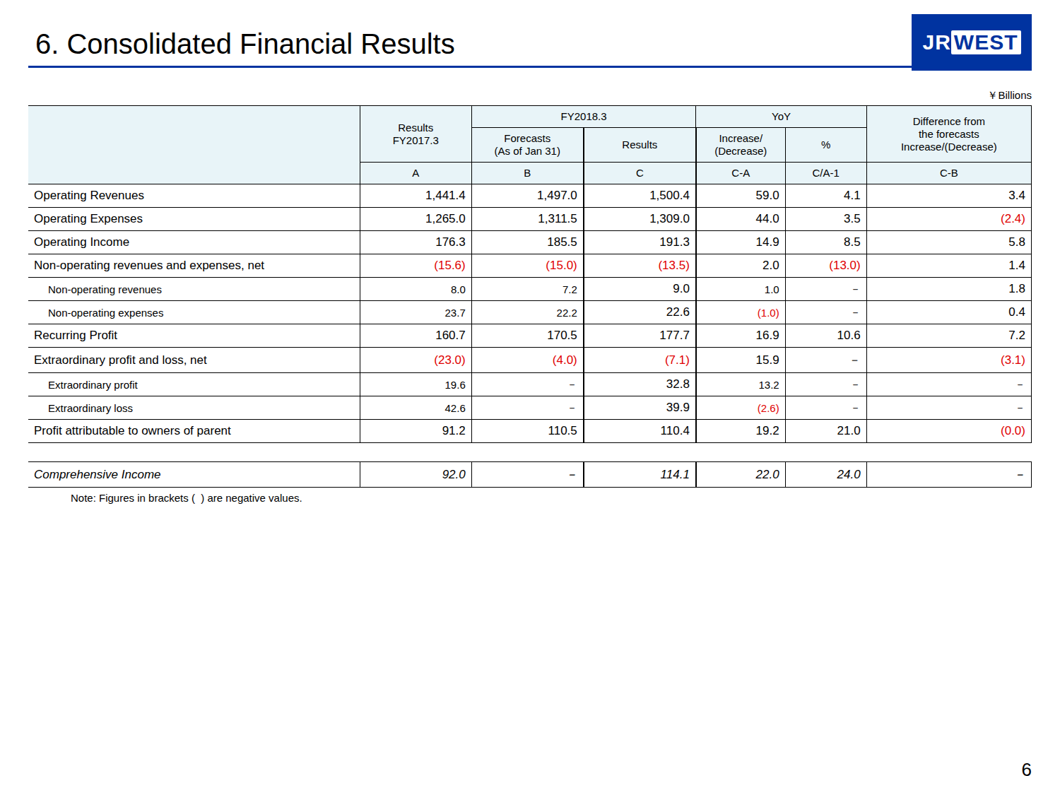6. Consolidated Financial Results
JRWEST
￥Billions
| | Results FY2017.3 | FY2018.3 | YoY | Difference from the forecasts Increase/(Decrease) |
| --- | --- | --- | --- | --- |
| Forecasts (As of Jan 31) | Results | Increase/ (Decrease) | % |
| A | B | C | C-A | C/A-1 | C-B |
| Operating Revenues | 1,441.4 | 1,497.0 | 1,500.4 | 59.0 | 4.1 | 3.4 |
| Operating Expenses | 1,265.0 | 1,311.5 | 1,309.0 | 44.0 | 3.5 | (2.4) |
| Operating Income | 176.3 | 185.5 | 191.3 | 14.9 | 8.5 | 5.8 |
| Non-operating revenues and expenses, net | (15.6) | (15.0) | (13.5) | 2.0 | (13.0) | 1.4 |
| Non-operating revenues | 8.0 | 7.2 | 9.0 | 1.0 | － | 1.8 |
| Non-operating expenses | 23.7 | 22.2 | 22.6 | (1.0) | － | 0.4 |
| Recurring Profit | 160.7 | 170.5 | 177.7 | 16.9 | 10.6 | 7.2 |
| Extraordinary profit and loss, net | (23.0) | (4.0) | (7.1) | 15.9 | － | (3.1) |
| Extraordinary profit | 19.6 | － | 32.8 | 13.2 | － | － |
| Extraordinary loss | 42.6 | － | 39.9 | (2.6) | － | － |
| Profit attributable to owners of parent | 91.2 | 110.5 | 110.4 | 19.2 | 21.0 | (0.0) |
| Comprehensive Income | 92.0 | － | 114.1 | 22.0 | 24.0 | － |
Note: Figures in brackets ( ) are negative values.
6